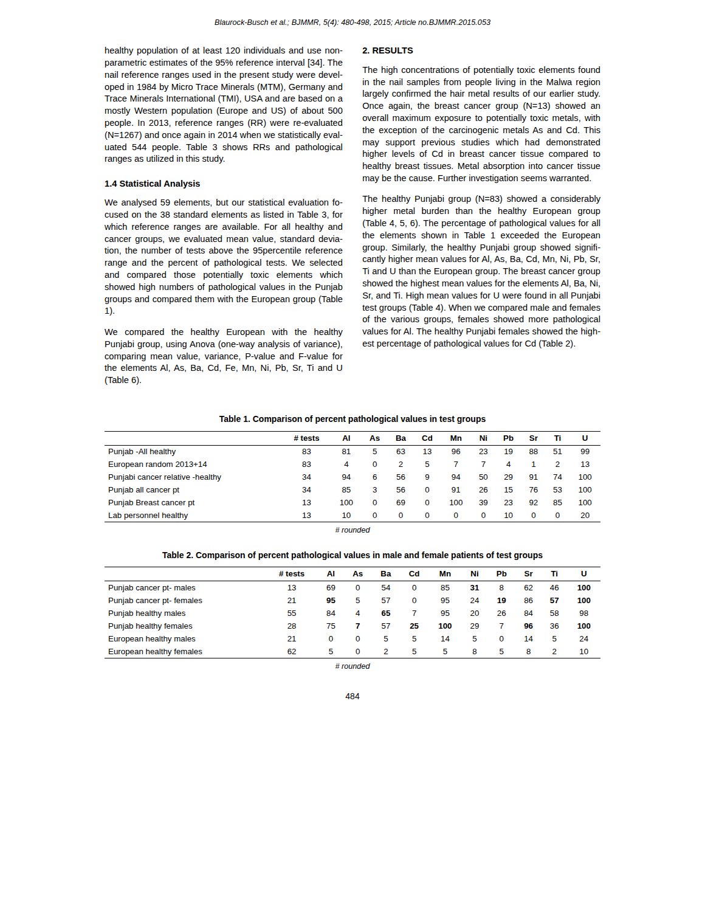Blaurock-Busch et al.; BJMMR, 5(4): 480-498, 2015; Article no.BJMMR.2015.053
healthy population of at least 120 individuals and use nonparametric estimates of the 95% reference interval [34]. The nail reference ranges used in the present study were developed in 1984 by Micro Trace Minerals (MTM), Germany and Trace Minerals International (TMI), USA and are based on a mostly Western population (Europe and US) of about 500 people. In 2013, reference ranges (RR) were re-evaluated (N=1267) and once again in 2014 when we statistically evaluated 544 people. Table 3 shows RRs and pathological ranges as utilized in this study.
1.4 Statistical Analysis
We analysed 59 elements, but our statistical evaluation focused on the 38 standard elements as listed in Table 3, for which reference ranges are available. For all healthy and cancer groups, we evaluated mean value, standard deviation, the number of tests above the 95percentile reference range and the percent of pathological tests. We selected and compared those potentially toxic elements which showed high numbers of pathological values in the Punjab groups and compared them with the European group (Table 1).
We compared the healthy European with the healthy Punjabi group, using Anova (one-way analysis of variance), comparing mean value, variance, P-value and F-value for the elements Al, As, Ba, Cd, Fe, Mn, Ni, Pb, Sr, Ti and U (Table 6).
2. RESULTS
The high concentrations of potentially toxic elements found in the nail samples from people living in the Malwa region largely confirmed the hair metal results of our earlier study. Once again, the breast cancer group (N=13) showed an overall maximum exposure to potentially toxic metals, with the exception of the carcinogenic metals As and Cd. This may support previous studies which had demonstrated higher levels of Cd in breast cancer tissue compared to healthy breast tissues. Metal absorption into cancer tissue may be the cause. Further investigation seems warranted.
The healthy Punjabi group (N=83) showed a considerably higher metal burden than the healthy European group (Table 4, 5, 6). The percentage of pathological values for all the elements shown in Table 1 exceeded the European group. Similarly, the healthy Punjabi group showed significantly higher mean values for Al, As, Ba, Cd, Mn, Ni, Pb, Sr, Ti and U than the European group. The breast cancer group showed the highest mean values for the elements Al, Ba, Ni, Sr, and Ti. High mean values for U were found in all Punjabi test groups (Table 4). When we compared male and females of the various groups, females showed more pathological values for Al. The healthy Punjabi females showed the highest percentage of pathological values for Cd (Table 2).
Table 1. Comparison of percent pathological values in test groups
| | # tests | Al | As | Ba | Cd | Mn | Ni | Pb | Sr | Ti | U |
| --- | --- | --- | --- | --- | --- | --- | --- | --- | --- | --- | --- |
| Punjab -All healthy | 83 | 81 | 5 | 63 | 13 | 96 | 23 | 19 | 88 | 51 | 99 |
| European random 2013+14 | 83 | 4 | 0 | 2 | 5 | 7 | 7 | 4 | 1 | 2 | 13 |
| Punjabi cancer relative -healthy | 34 | 94 | 6 | 56 | 9 | 94 | 50 | 29 | 91 | 74 | 100 |
| Punjab all cancer pt | 34 | 85 | 3 | 56 | 0 | 91 | 26 | 15 | 76 | 53 | 100 |
| Punjab Breast cancer pt | 13 | 100 | 0 | 69 | 0 | 100 | 39 | 23 | 92 | 85 | 100 |
| Lab personnel healthy | 13 | 10 | 0 | 0 | 0 | 0 | 0 | 10 | 0 | 0 | 20 |
# rounded
Table 2. Comparison of percent pathological values in male and female patients of test groups
| | # tests | Al | As | Ba | Cd | Mn | Ni | Pb | Sr | Ti | U |
| --- | --- | --- | --- | --- | --- | --- | --- | --- | --- | --- | --- |
| Punjab cancer pt- males | 13 | 69 | 0 | 54 | 0 | 85 | 31 | 8 | 62 | 46 | 100 |
| Punjab cancer pt- females | 21 | 95 | 5 | 57 | 0 | 95 | 24 | 19 | 86 | 57 | 100 |
| Punjab healthy males | 55 | 84 | 4 | 65 | 7 | 95 | 20 | 26 | 84 | 58 | 98 |
| Punjab healthy females | 28 | 75 | 7 | 57 | 25 | 100 | 29 | 7 | 96 | 36 | 100 |
| European healthy males | 21 | 0 | 0 | 5 | 5 | 14 | 5 | 0 | 14 | 5 | 24 |
| European healthy females | 62 | 5 | 0 | 2 | 5 | 5 | 8 | 5 | 8 | 2 | 10 |
# rounded
484